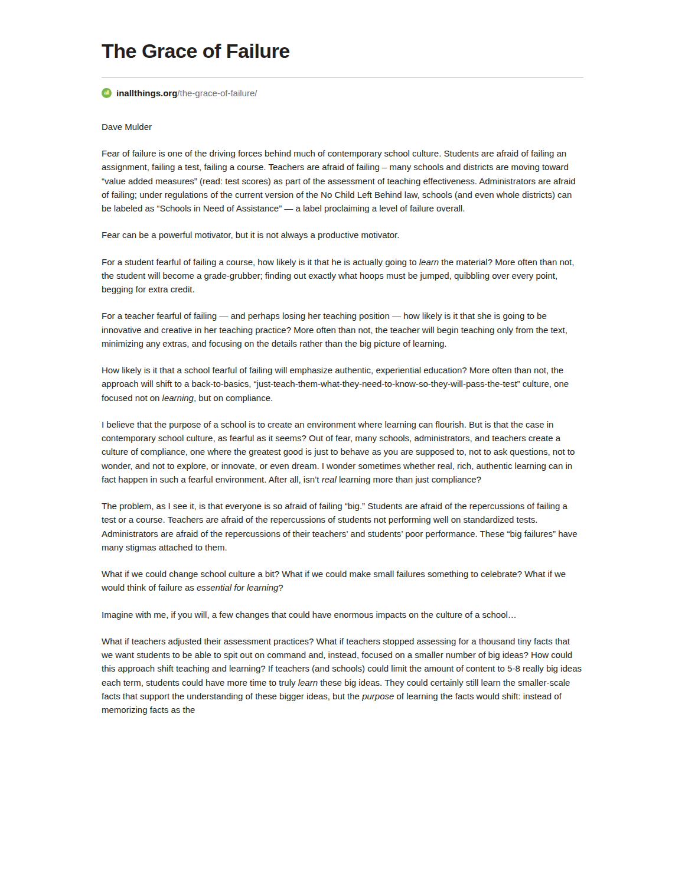The Grace of Failure
all inallthings.org/the-grace-of-failure/
Dave Mulder
Fear of failure is one of the driving forces behind much of contemporary school culture. Students are afraid of failing an assignment, failing a test, failing a course. Teachers are afraid of failing – many schools and districts are moving toward “value added measures” (read: test scores) as part of the assessment of teaching effectiveness. Administrators are afraid of failing; under regulations of the current version of the No Child Left Behind law, schools (and even whole districts) can be labeled as “Schools in Need of Assistance” — a label proclaiming a level of failure overall.
Fear can be a powerful motivator, but it is not always a productive motivator.
For a student fearful of failing a course, how likely is it that he is actually going to learn the material? More often than not, the student will become a grade-grubber; finding out exactly what hoops must be jumped, quibbling over every point, begging for extra credit.
For a teacher fearful of failing — and perhaps losing her teaching position — how likely is it that she is going to be innovative and creative in her teaching practice? More often than not, the teacher will begin teaching only from the text, minimizing any extras, and focusing on the details rather than the big picture of learning.
How likely is it that a school fearful of failing will emphasize authentic, experiential education? More often than not, the approach will shift to a back-to-basics, “just-teach-them-what-they-need-to-know-so-they-will-pass-the-test” culture, one focused not on learning, but on compliance.
I believe that the purpose of a school is to create an environment where learning can flourish. But is that the case in contemporary school culture, as fearful as it seems? Out of fear, many schools, administrators, and teachers create a culture of compliance, one where the greatest good is just to behave as you are supposed to, not to ask questions, not to wonder, and not to explore, or innovate, or even dream. I wonder sometimes whether real, rich, authentic learning can in fact happen in such a fearful environment. After all, isn’t real learning more than just compliance?
The problem, as I see it, is that everyone is so afraid of failing “big.” Students are afraid of the repercussions of failing a test or a course. Teachers are afraid of the repercussions of students not performing well on standardized tests. Administrators are afraid of the repercussions of their teachers’ and students’ poor performance. These “big failures” have many stigmas attached to them.
What if we could change school culture a bit? What if we could make small failures something to celebrate? What if we would think of failure as essential for learning?
Imagine with me, if you will, a few changes that could have enormous impacts on the culture of a school…
What if teachers adjusted their assessment practices? What if teachers stopped assessing for a thousand tiny facts that we want students to be able to spit out on command and, instead, focused on a smaller number of big ideas? How could this approach shift teaching and learning? If teachers (and schools) could limit the amount of content to 5-8 really big ideas each term, students could have more time to truly learn these big ideas. They could certainly still learn the smaller-scale facts that support the understanding of these bigger ideas, but the purpose of learning the facts would shift: instead of memorizing facts as the